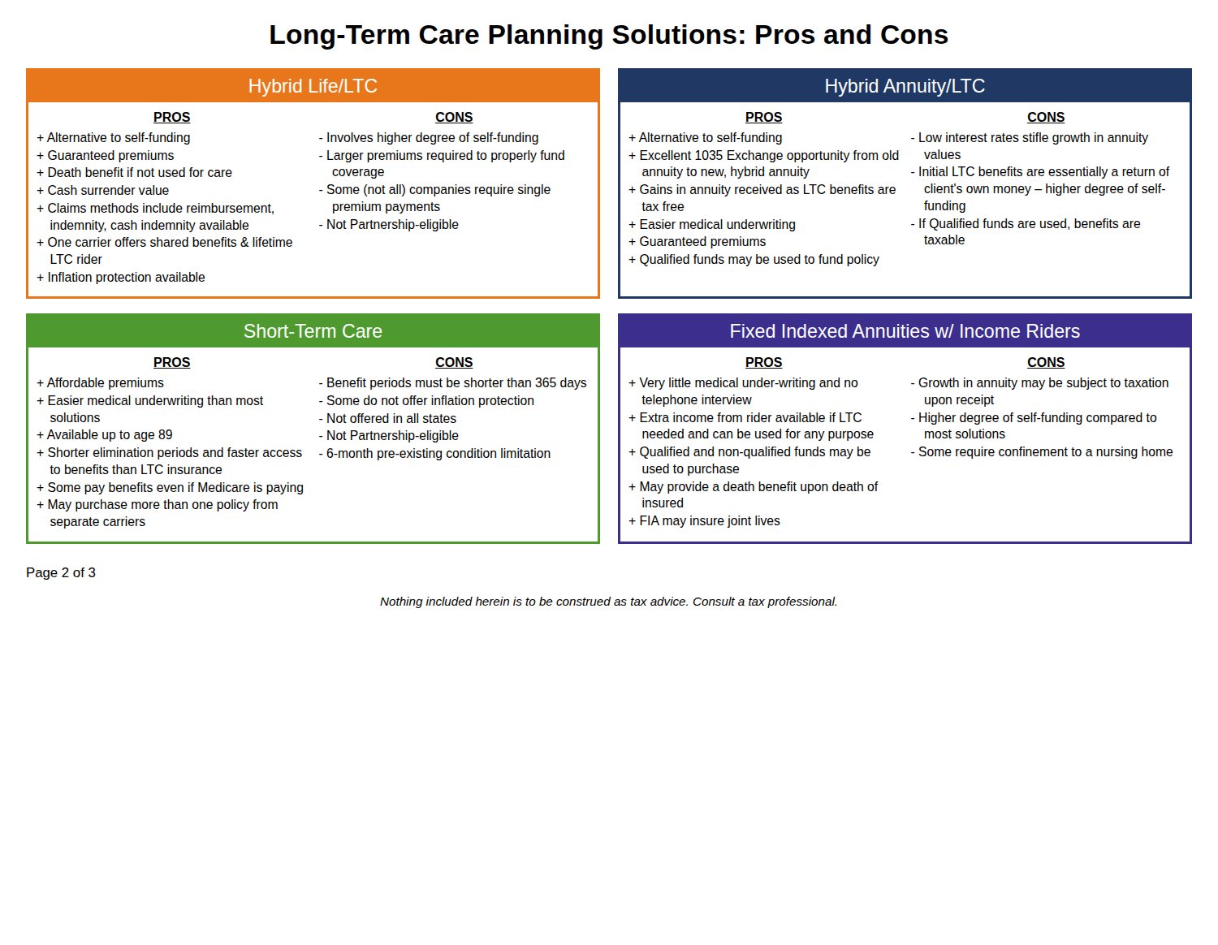Long-Term Care Planning Solutions: Pros and Cons
Hybrid Life/LTC
PROS
+ Alternative to self-funding
+ Guaranteed premiums
+ Death benefit if not used for care
+ Cash surrender value
+ Claims methods include reimbursement, indemnity, cash indemnity available
+ One carrier offers shared benefits & lifetime LTC rider
+ Inflation protection available
CONS
- Involves higher degree of self-funding
- Larger premiums required to properly fund coverage
- Some (not all) companies require single premium payments
- Not Partnership-eligible
Hybrid Annuity/LTC
PROS
+ Alternative to self-funding
+ Excellent 1035 Exchange opportunity from old annuity to new, hybrid annuity
+ Gains in annuity received as LTC benefits are tax free
+ Easier medical underwriting
+ Guaranteed premiums
+ Qualified funds may be used to fund policy
CONS
- Low interest rates stifle growth in annuity values
- Initial LTC benefits are essentially a return of client's own money – higher degree of self-funding
- If Qualified funds are used, benefits are taxable
Short-Term Care
PROS
+ Affordable premiums
+ Easier medical underwriting than most solutions
+ Available up to age 89
+ Shorter elimination periods and faster access to benefits than LTC insurance
+ Some pay benefits even if Medicare is paying
+ May purchase more than one policy from separate carriers
CONS
- Benefit periods must be shorter than 365 days
- Some do not offer inflation protection
- Not offered in all states
- Not Partnership-eligible
- 6-month pre-existing condition limitation
Fixed Indexed Annuities w/ Income Riders
PROS
+ Very little medical under-writing and no telephone interview
+ Extra income from rider available if LTC needed and can be used for any purpose
+ Qualified and non-qualified funds may be used to purchase
+ May provide a death benefit upon death of insured
+ FIA may insure joint lives
CONS
- Growth in annuity may be subject to taxation upon receipt
- Higher degree of self-funding compared to most solutions
- Some require confinement to a nursing home
Page 2 of 3
Nothing included herein is to be construed as tax advice. Consult a tax professional.